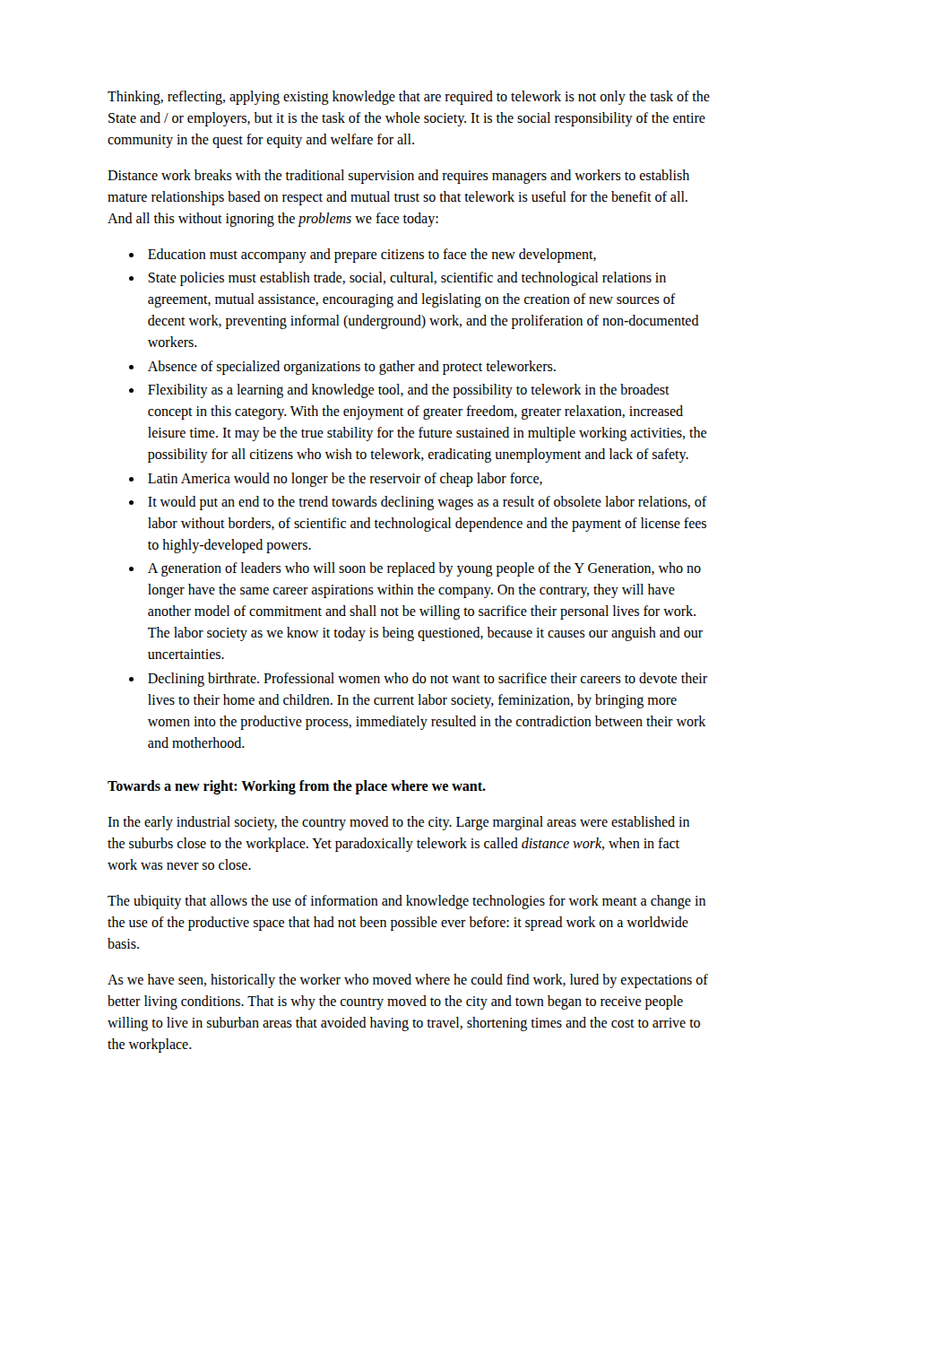Thinking, reflecting, applying existing knowledge that are required to telework is not only the task of the State and / or employers, but it is the task of the whole society. It is the social responsibility of the entire community in the quest for equity and welfare for all.
Distance work breaks with the traditional supervision and requires managers and workers to establish mature relationships based on respect and mutual trust so that telework is useful for the benefit of all. And all this without ignoring the problems we face today:
Education must accompany and prepare citizens to face the new development,
State policies must establish trade, social, cultural, scientific and technological relations in agreement, mutual assistance, encouraging and legislating on the creation of new sources of decent work, preventing informal (underground) work, and the proliferation of non-documented workers.
Absence of specialized organizations to gather and protect teleworkers.
Flexibility as a learning and knowledge tool, and the possibility to telework in the broadest concept in this category. With the enjoyment of greater freedom, greater relaxation, increased leisure time. It may be the true stability for the future sustained in multiple working activities, the possibility for all citizens who wish to telework, eradicating unemployment and lack of safety.
Latin America would no longer be the reservoir of cheap labor force,
It would put an end to the trend towards declining wages as a result of obsolete labor relations, of labor without borders, of scientific and technological dependence and the payment of license fees to highly-developed powers.
A generation of leaders who will soon be replaced by young people of the Y Generation, who no longer have the same career aspirations within the company. On the contrary, they will have another model of commitment and shall not be willing to sacrifice their personal lives for work. The labor society as we know it today is being questioned, because it causes our anguish and our uncertainties.
Declining birthrate. Professional women who do not want to sacrifice their careers to devote their lives to their home and children. In the current labor society, feminization, by bringing more women into the productive process, immediately resulted in the contradiction between their work and motherhood.
Towards a new right: Working from the place where we want.
In the early industrial society, the country moved to the city. Large marginal areas were established in the suburbs close to the workplace. Yet paradoxically telework is called distance work, when in fact work was never so close.
The ubiquity that allows the use of information and knowledge technologies for work meant a change in the use of the productive space that had not been possible ever before: it spread work on a worldwide basis.
As we have seen, historically the worker who moved where he could find work, lured by expectations of better living conditions. That is why the country moved to the city and town began to receive people willing to live in suburban areas that avoided having to travel, shortening times and the cost to arrive to the workplace.